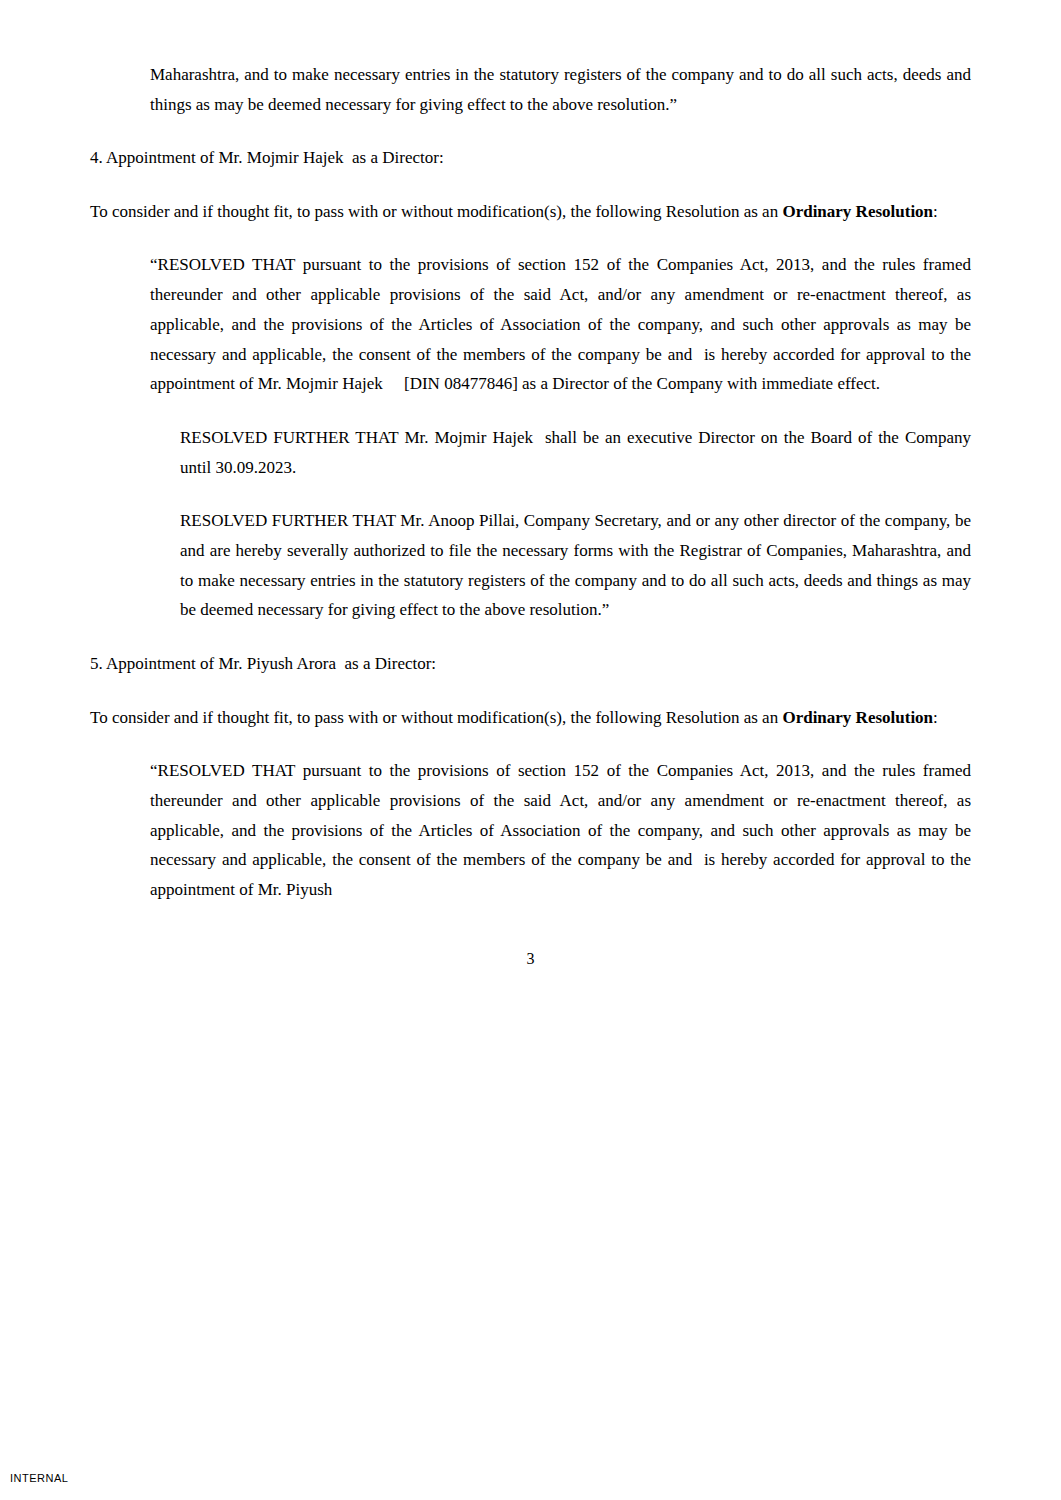Maharashtra, and to make necessary entries in the statutory registers of the company and to do all such acts, deeds and things as may be deemed necessary for giving effect to the above resolution.”
4. Appointment of Mr. Mojmir Hajek as a Director:
To consider and if thought fit, to pass with or without modification(s), the following Resolution as an Ordinary Resolution:
“RESOLVED THAT pursuant to the provisions of section 152 of the Companies Act, 2013, and the rules framed thereunder and other applicable provisions of the said Act, and/or any amendment or re-enactment thereof, as applicable, and the provisions of the Articles of Association of the company, and such other approvals as may be necessary and applicable, the consent of the members of the company be and is hereby accorded for approval to the appointment of Mr. Mojmir Hajek [DIN 08477846] as a Director of the Company with immediate effect.
RESOLVED FURTHER THAT Mr. Mojmir Hajek shall be an executive Director on the Board of the Company until 30.09.2023.
RESOLVED FURTHER THAT Mr. Anoop Pillai, Company Secretary, and or any other director of the company, be and are hereby severally authorized to file the necessary forms with the Registrar of Companies, Maharashtra, and to make necessary entries in the statutory registers of the company and to do all such acts, deeds and things as may be deemed necessary for giving effect to the above resolution.”
5. Appointment of Mr. Piyush Arora as a Director:
To consider and if thought fit, to pass with or without modification(s), the following Resolution as an Ordinary Resolution:
“RESOLVED THAT pursuant to the provisions of section 152 of the Companies Act, 2013, and the rules framed thereunder and other applicable provisions of the said Act, and/or any amendment or re-enactment thereof, as applicable, and the provisions of the Articles of Association of the company, and such other approvals as may be necessary and applicable, the consent of the members of the company be and is hereby accorded for approval to the appointment of Mr. Piyush
3
INTERNAL